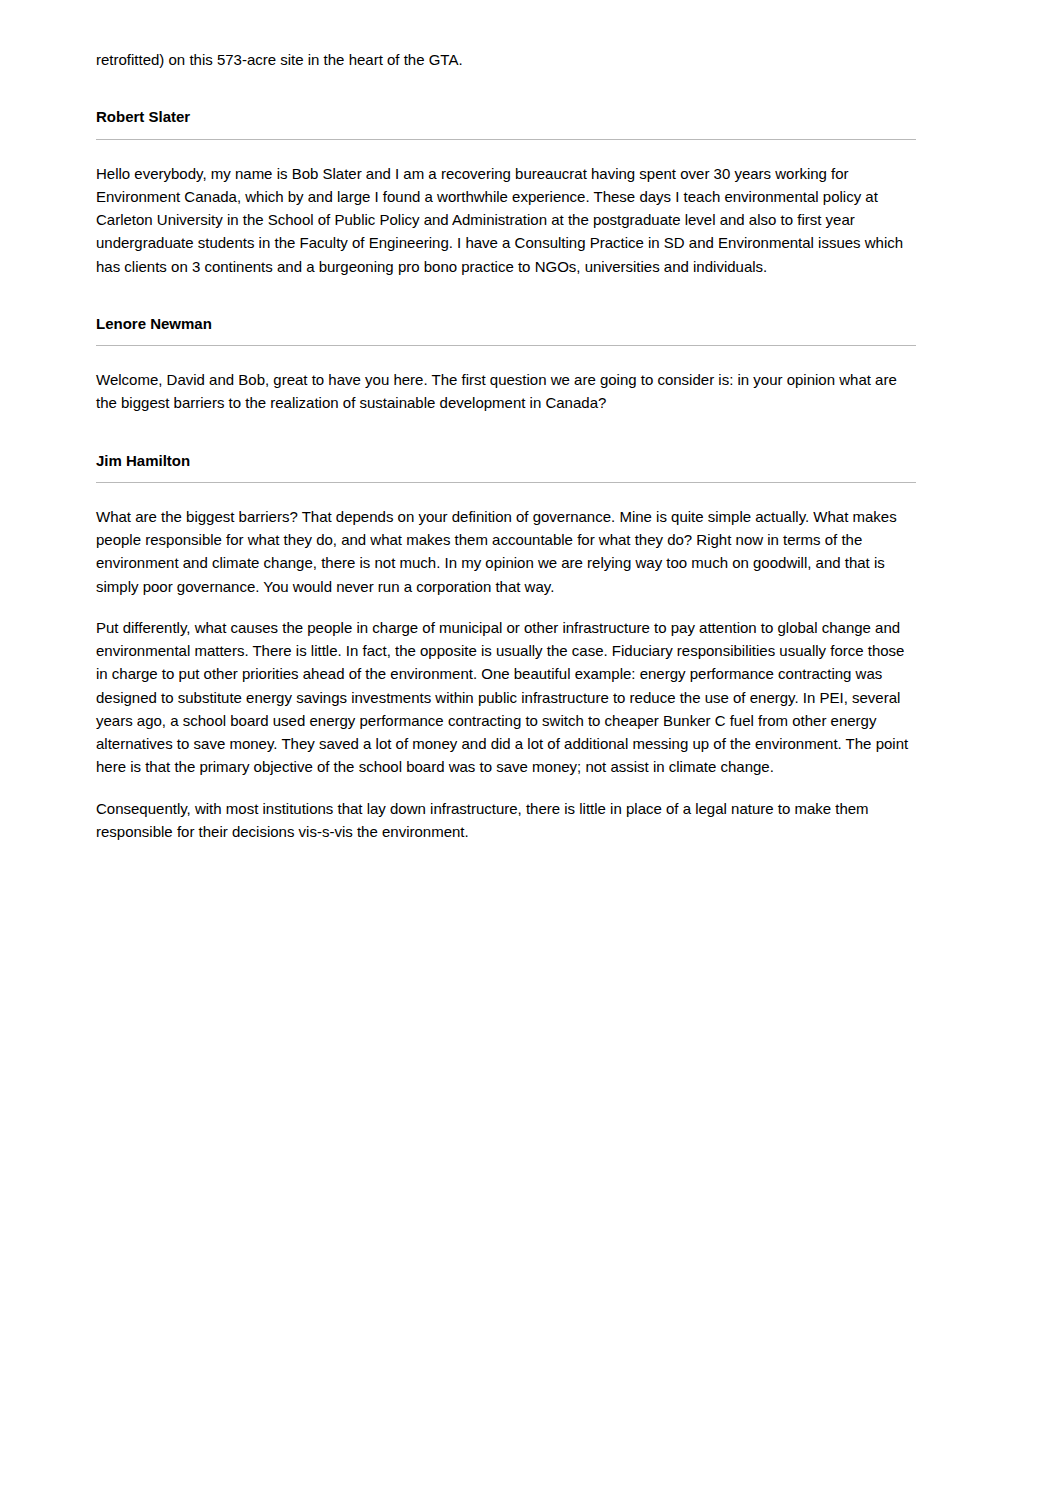retrofitted) on this 573-acre site in the heart of the GTA.
Robert Slater
Hello everybody, my name is Bob Slater and I am a recovering bureaucrat having spent over 30 years working for Environment Canada, which by and large I found a worthwhile experience. These days I teach environmental policy at Carleton University in the School of Public Policy and Administration at the postgraduate level and also to first year undergraduate students in the Faculty of Engineering. I have a Consulting Practice in SD and Environmental issues which has clients on 3 continents and a burgeoning pro bono practice to NGOs, universities and individuals.
Lenore Newman
Welcome, David and Bob, great to have you here. The first question we are going to consider is: in your opinion what are the biggest barriers to the realization of sustainable development in Canada?
Jim Hamilton
What are the biggest barriers? That depends on your definition of governance. Mine is quite simple actually. What makes people responsible for what they do, and what makes them accountable for what they do? Right now in terms of the environment and climate change, there is not much. In my opinion we are relying way too much on goodwill, and that is simply poor governance. You would never run a corporation that way.
Put differently, what causes the people in charge of municipal or other infrastructure to pay attention to global change and environmental matters. There is little. In fact, the opposite is usually the case. Fiduciary responsibilities usually force those in charge to put other priorities ahead of the environment. One beautiful example: energy performance contracting was designed to substitute energy savings investments within public infrastructure to reduce the use of energy. In PEI, several years ago, a school board used energy performance contracting to switch to cheaper Bunker C fuel from other energy alternatives to save money. They saved a lot of money and did a lot of additional messing up of the environment. The point here is that the primary objective of the school board was to save money; not assist in climate change.
Consequently, with most institutions that lay down infrastructure, there is little in place of a legal nature to make them responsible for their decisions vis-s-vis the environment.